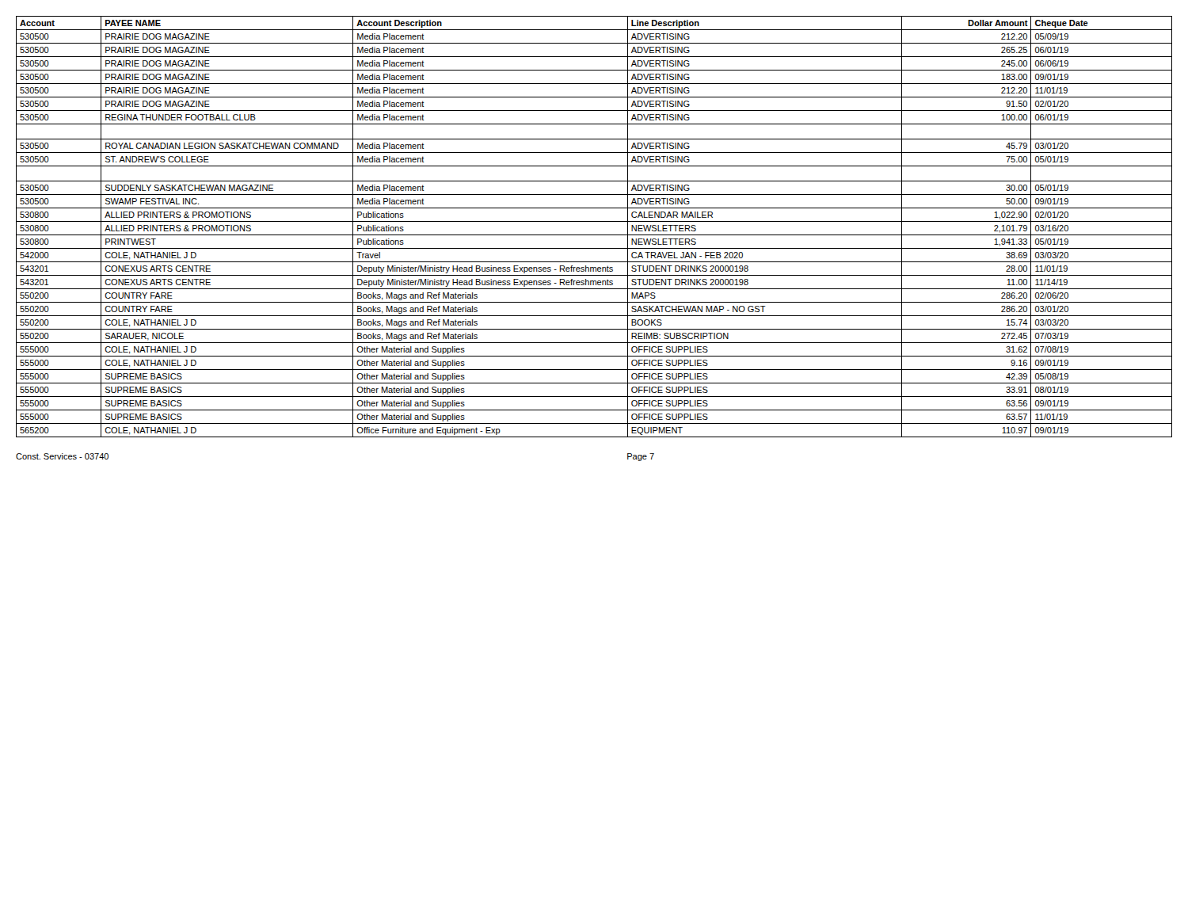| Account | PAYEE NAME | Account Description | Line Description | Dollar Amount | Cheque Date |
| --- | --- | --- | --- | --- | --- |
| 530500 | PRAIRIE DOG MAGAZINE | Media Placement | ADVERTISING | 212.20 | 05/09/19 |
| 530500 | PRAIRIE DOG MAGAZINE | Media Placement | ADVERTISING | 265.25 | 06/01/19 |
| 530500 | PRAIRIE DOG MAGAZINE | Media Placement | ADVERTISING | 245.00 | 06/06/19 |
| 530500 | PRAIRIE DOG MAGAZINE | Media Placement | ADVERTISING | 183.00 | 09/01/19 |
| 530500 | PRAIRIE DOG MAGAZINE | Media Placement | ADVERTISING | 212.20 | 11/01/19 |
| 530500 | PRAIRIE DOG MAGAZINE | Media Placement | ADVERTISING | 91.50 | 02/01/20 |
| 530500 | REGINA THUNDER FOOTBALL CLUB | Media Placement | ADVERTISING | 100.00 | 06/01/19 |
| 530500 | ROYAL CANADIAN LEGION SASKATCHEWAN COMMAND | Media Placement | ADVERTISING | 45.79 | 03/01/20 |
| 530500 | ST. ANDREW'S COLLEGE | Media Placement | ADVERTISING | 75.00 | 05/01/19 |
| 530500 | SUDDENLY SASKATCHEWAN MAGAZINE | Media Placement | ADVERTISING | 30.00 | 05/01/19 |
| 530500 | SWAMP FESTIVAL INC. | Media Placement | ADVERTISING | 50.00 | 09/01/19 |
| 530800 | ALLIED PRINTERS & PROMOTIONS | Publications | CALENDAR MAILER | 1,022.90 | 02/01/20 |
| 530800 | ALLIED PRINTERS & PROMOTIONS | Publications | NEWSLETTERS | 2,101.79 | 03/16/20 |
| 530800 | PRINTWEST | Publications | NEWSLETTERS | 1,941.33 | 05/01/19 |
| 542000 | COLE, NATHANIEL J D | Travel | CA TRAVEL JAN - FEB 2020 | 38.69 | 03/03/20 |
| 543201 | CONEXUS ARTS CENTRE | Deputy Minister/Ministry Head Business Expenses - Refreshments | STUDENT DRINKS 20000198 | 28.00 | 11/01/19 |
| 543201 | CONEXUS ARTS CENTRE | Deputy Minister/Ministry Head Business Expenses - Refreshments | STUDENT DRINKS 20000198 | 11.00 | 11/14/19 |
| 550200 | COUNTRY FARE | Books, Mags and Ref Materials | MAPS | 286.20 | 02/06/20 |
| 550200 | COUNTRY FARE | Books, Mags and Ref Materials | SASKATCHEWAN MAP - NO GST | 286.20 | 03/01/20 |
| 550200 | COLE, NATHANIEL J D | Books, Mags and Ref Materials | BOOKS | 15.74 | 03/03/20 |
| 550200 | SARAUER, NICOLE | Books, Mags and Ref Materials | REIMB: SUBSCRIPTION | 272.45 | 07/03/19 |
| 555000 | COLE, NATHANIEL J D | Other Material and Supplies | OFFICE SUPPLIES | 31.62 | 07/08/19 |
| 555000 | COLE, NATHANIEL J D | Other Material and Supplies | OFFICE SUPPLIES | 9.16 | 09/01/19 |
| 555000 | SUPREME BASICS | Other Material and Supplies | OFFICE SUPPLIES | 42.39 | 05/08/19 |
| 555000 | SUPREME BASICS | Other Material and Supplies | OFFICE SUPPLIES | 33.91 | 08/01/19 |
| 555000 | SUPREME BASICS | Other Material and Supplies | OFFICE SUPPLIES | 63.56 | 09/01/19 |
| 555000 | SUPREME BASICS | Other Material and Supplies | OFFICE SUPPLIES | 63.57 | 11/01/19 |
| 565200 | COLE, NATHANIEL J D | Office Furniture and Equipment - Exp | EQUIPMENT | 110.97 | 09/01/19 |
Const. Services - 03740 Page 7